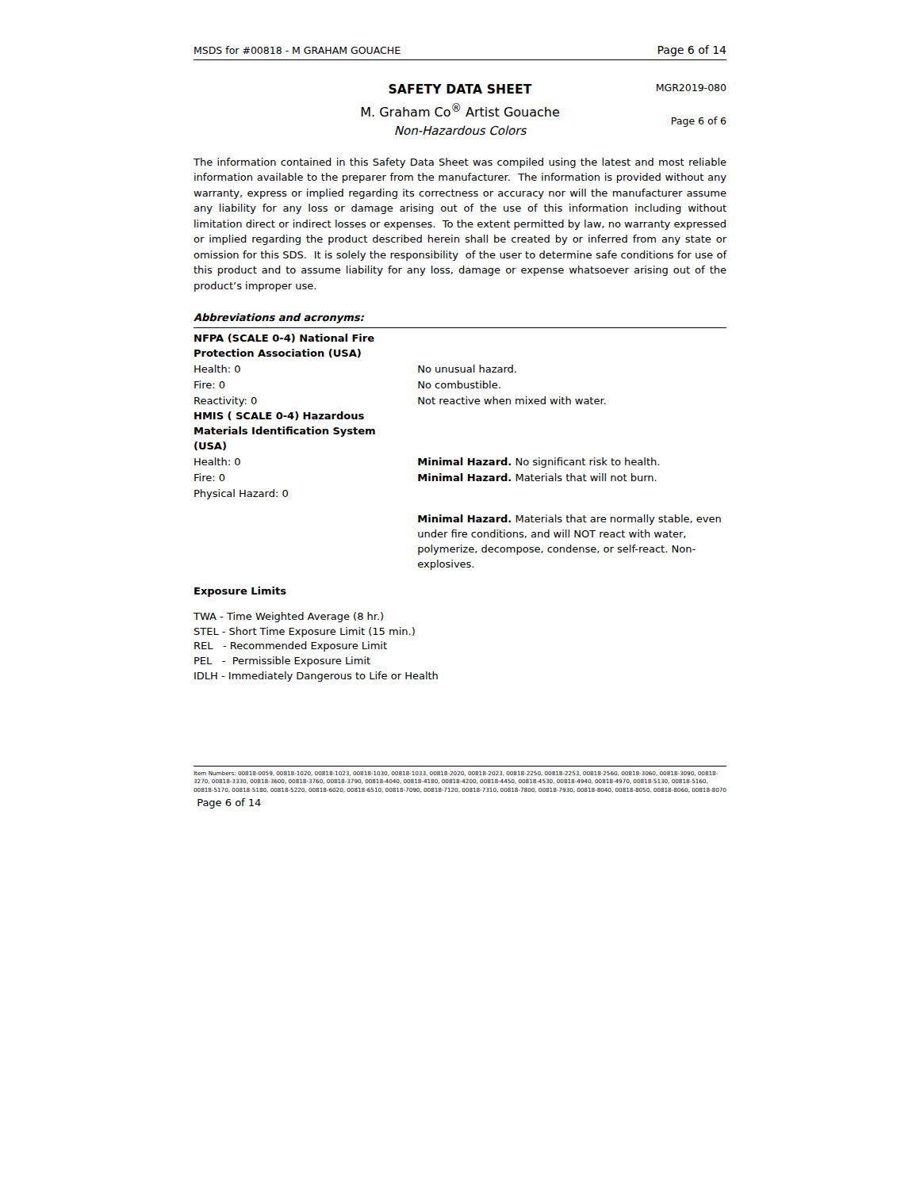MSDS for #00818 - M GRAHAM GOUACHE
Page 6 of 14
MGR2019-080
SAFETY DATA SHEET
M. Graham Co® Artist Gouache
Non-Hazardous Colors
Page 6 of 6
The information contained in this Safety Data Sheet was compiled using the latest and most reliable information available to the preparer from the manufacturer. The information is provided without any warranty, express or implied regarding its correctness or accuracy nor will the manufacturer assume any liability for any loss or damage arising out of the use of this information including without limitation direct or indirect losses or expenses. To the extent permitted by law, no warranty expressed or implied regarding the product described herein shall be created by or inferred from any state or omission for this SDS. It is solely the responsibility of the user to determine safe conditions for use of this product and to assume liability for any loss, damage or expense whatsoever arising out of the product’s improper use.
Abbreviations and acronyms:
| NFPA (SCALE 0-4) National Fire Protection Association (USA) | |
| Health: 0 | No unusual hazard. |
| Fire: 0 | No combustible. |
| Reactivity: 0 | Not reactive when mixed with water. |
| HMIS ( SCALE 0-4) Hazardous Materials Identification System (USA) | |
| Health: 0 | Minimal Hazard. No significant risk to health. |
| Fire: 0 | Minimal Hazard. Materials that will not burn. |
| Physical Hazard: 0 | |
| | Minimal Hazard. Materials that are normally stable, even under fire conditions, and will NOT react with water, polymerize, decompose, condense, or self-react. Non-explosives. |
Exposure Limits
TWA - Time Weighted Average (8 hr.)
STEL - Short Time Exposure Limit (15 min.)
REL - Recommended Exposure Limit
PEL - Permissible Exposure Limit
IDLH - Immediately Dangerous to Life or Health
Item Numbers: 00818-0059, 00818-1020, 00818-1023, 00818-1030, 00818-1033, 00818-2020, 00818-2023, 00818-2250, 00818-2253, 00818-2560, 00818-3060, 00818-3090, 00818-3270, 00818-3330, 00818-3600, 00818-3760, 00818-3790, 00818-4040, 00818-4180, 00818-4200, 00818-4450, 00818-4530, 00818-4940, 00818-4970, 00818-5130, 00818-5160, 00818-5170, 00818-5180, 00818-5220, 00818-6020, 00818-6510, 00818-7090, 00818-7120, 00818-7310, 00818-7800, 00818-7930, 00818-8040, 00818-8050, 00818-8060, 00818-8070 Page 6 of 14